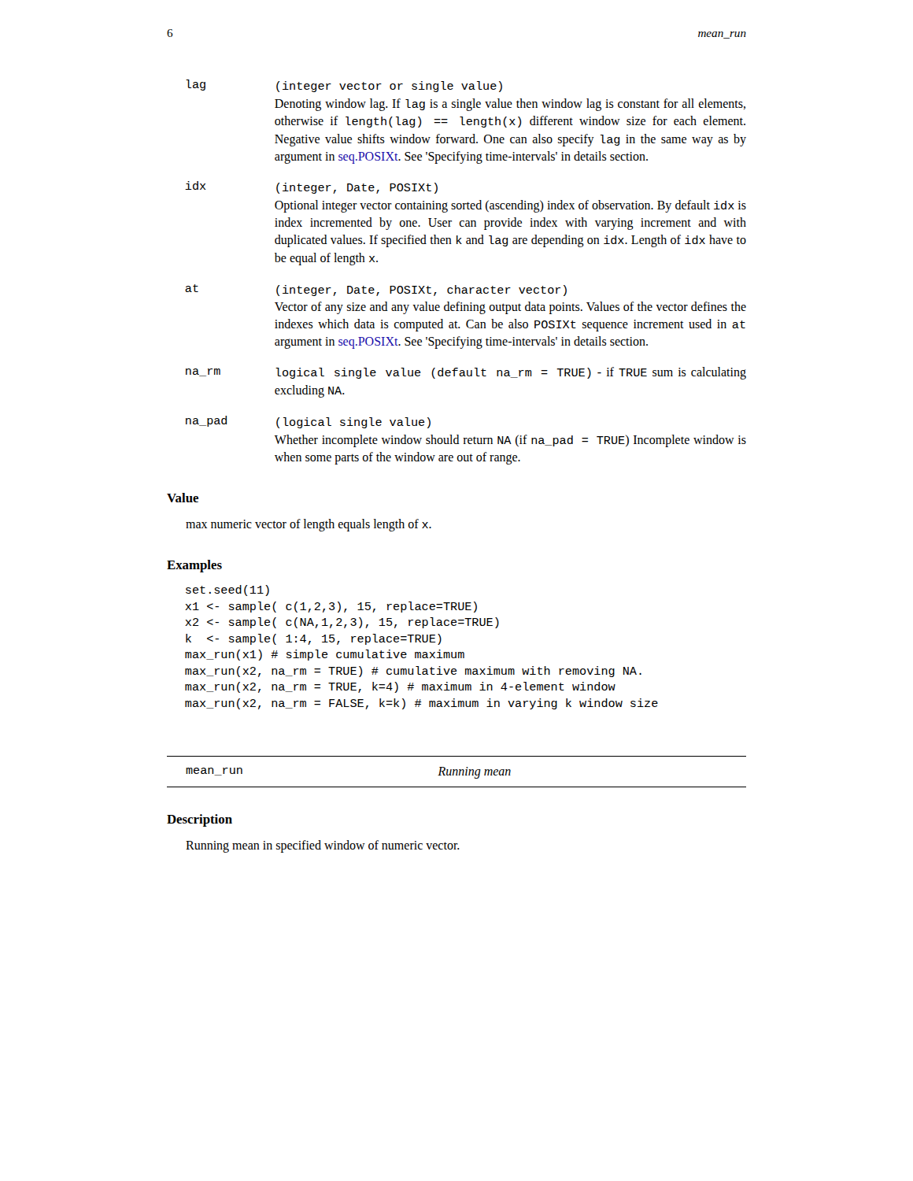6 mean_run
lag
(integer vector or single value)
Denoting window lag. If lag is a single value then window lag is constant for all elements, otherwise if length(lag) == length(x) different window size for each element. Negative value shifts window forward. One can also specify lag in the same way as by argument in seq.POSIXt. See 'Specifying time-intervals' in details section.
idx
(integer, Date, POSIXt)
Optional integer vector containing sorted (ascending) index of observation. By default idx is index incremented by one. User can provide index with varying increment and with duplicated values. If specified then k and lag are depending on idx. Length of idx have to be equal of length x.
at
(integer, Date, POSIXt, character vector)
Vector of any size and any value defining output data points. Values of the vector defines the indexes which data is computed at. Can be also POSIXt sequence increment used in at argument in seq.POSIXt. See 'Specifying time-intervals' in details section.
na_rm
logical single value (default na_rm = TRUE) - if TRUE sum is calculating excluding NA.
na_pad
(logical single value)
Whether incomplete window should return NA (if na_pad = TRUE) Incomplete window is when some parts of the window are out of range.
Value
max numeric vector of length equals length of x.
Examples
set.seed(11)
x1 <- sample( c(1,2,3), 15, replace=TRUE)
x2 <- sample( c(NA,1,2,3), 15, replace=TRUE)
k  <- sample( 1:4, 15, replace=TRUE)
max_run(x1) # simple cumulative maximum
max_run(x2, na_rm = TRUE) # cumulative maximum with removing NA.
max_run(x2, na_rm = TRUE, k=4) # maximum in 4-element window
max_run(x2, na_rm = FALSE, k=k) # maximum in varying k window size
mean_run Running mean
Description
Running mean in specified window of numeric vector.